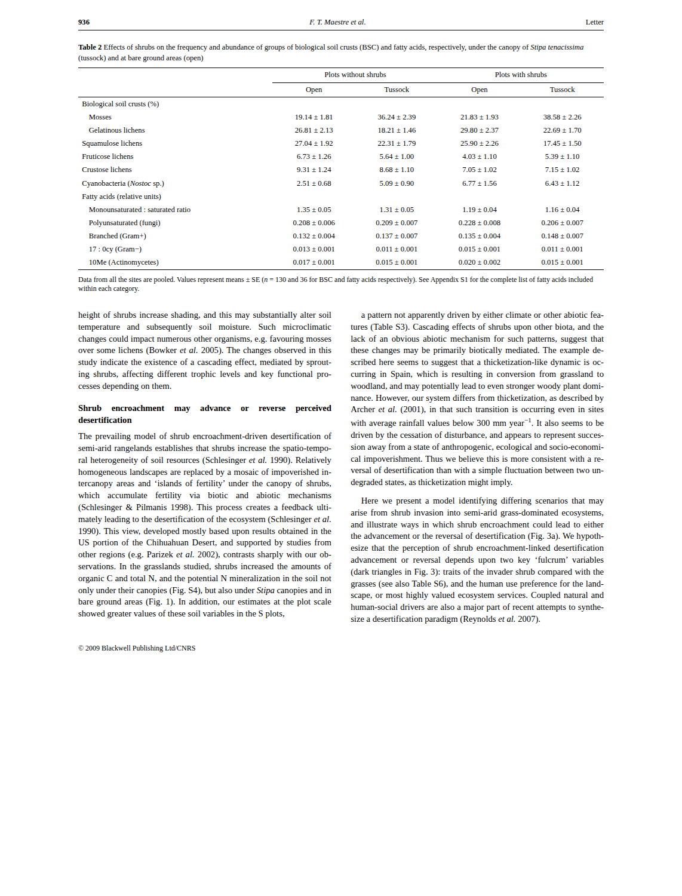936 F. T. Maestre et al. Letter
Table 2 Effects of shrubs on the frequency and abundance of groups of biological soil crusts (BSC) and fatty acids, respectively, under the canopy of Stipa tenacissima (tussock) and at bare ground areas (open)
| | Plots without shrubs | Plots with shrubs |
| --- | --- | --- |
| Open | Tussock | Open | Tussock |
| Biological soil crusts (%) | | | | |
| Mosses | 19.14 ± 1.81 | 36.24 ± 2.39 | 21.83 ± 1.93 | 38.58 ± 2.26 |
| Gelatinous lichens | 26.81 ± 2.13 | 18.21 ± 1.46 | 29.80 ± 2.37 | 22.69 ± 1.70 |
| Squamulose lichens | 27.04 ± 1.92 | 22.31 ± 1.79 | 25.90 ± 2.26 | 17.45 ± 1.50 |
| Fruticose lichens | 6.73 ± 1.26 | 5.64 ± 1.00 | 4.03 ± 1.10 | 5.39 ± 1.10 |
| Crustose lichens | 9.31 ± 1.24 | 8.68 ± 1.10 | 7.05 ± 1.02 | 7.15 ± 1.02 |
| Cyanobacteria ( Nostoc sp.) | 2.51 ± 0.68 | 5.09 ± 0.90 | 6.77 ± 1.56 | 6.43 ± 1.12 |
| Fatty acids (relative units) | | | | |
| Monounsaturated : saturated ratio | 1.35 ± 0.05 | 1.31 ± 0.05 | 1.19 ± 0.04 | 1.16 ± 0.04 |
| Polyunsaturated (fungi) | 0.208 ± 0.006 | 0.209 ± 0.007 | 0.228 ± 0.008 | 0.206 ± 0.007 |
| Branched (Gram+) | 0.132 ± 0.004 | 0.137 ± 0.007 | 0.135 ± 0.004 | 0.148 ± 0.007 |
| 17 : 0cy (Gram−) | 0.013 ± 0.001 | 0.011 ± 0.001 | 0.015 ± 0.001 | 0.011 ± 0.001 |
| 10Me (Actinomycetes) | 0.017 ± 0.001 | 0.015 ± 0.001 | 0.020 ± 0.002 | 0.015 ± 0.001 |
Data from all the sites are pooled. Values represent means ± SE (n = 130 and 36 for BSC and fatty acids respectively). See Appendix S1 for the complete list of fatty acids included within each category.
height of shrubs increase shading, and this may substantially alter soil temperature and subsequently soil moisture. Such microclimatic changes could impact numerous other organisms, e.g. favouring mosses over some lichens (Bowker et al. 2005). The changes observed in this study indicate the existence of a cascading effect, mediated by sprouting shrubs, affecting different trophic levels and key functional processes depending on them.
Shrub encroachment may advance or reverse perceived desertification
The prevailing model of shrub encroachment-driven desertification of semi-arid rangelands establishes that shrubs increase the spatio-temporal heterogeneity of soil resources (Schlesinger et al. 1990). Relatively homogeneous landscapes are replaced by a mosaic of impoverished intercanopy areas and ‘islands of fertility’ under the canopy of shrubs, which accumulate fertility via biotic and abiotic mechanisms (Schlesinger & Pilmanis 1998). This process creates a feedback ultimately leading to the desertification of the ecosystem (Schlesinger et al. 1990). This view, developed mostly based upon results obtained in the US portion of the Chihuahuan Desert, and supported by studies from other regions (e.g. Parizek et al. 2002), contrasts sharply with our observations. In the grasslands studied, shrubs increased the amounts of organic C and total N, and the potential N mineralization in the soil not only under their canopies (Fig. S4), but also under Stipa canopies and in bare ground areas (Fig. 1). In addition, our estimates at the plot scale showed greater values of these soil variables in the S plots,
a pattern not apparently driven by either climate or other abiotic features (Table S3). Cascading effects of shrubs upon other biota, and the lack of an obvious abiotic mechanism for such patterns, suggest that these changes may be primarily biotically mediated. The example described here seems to suggest that a thicketization-like dynamic is occurring in Spain, which is resulting in conversion from grassland to woodland, and may potentially lead to even stronger woody plant dominance. However, our system differs from thicketization, as described by Archer et al. (2001), in that such transition is occurring even in sites with average rainfall values below 300 mm year−1. It also seems to be driven by the cessation of disturbance, and appears to represent succession away from a state of anthropogenic, ecological and socio-economical impoverishment. Thus we believe this is more consistent with a reversal of desertification than with a simple fluctuation between two undegraded states, as thicketization might imply.
Here we present a model identifying differing scenarios that may arise from shrub invasion into semi-arid grass-dominated ecosystems, and illustrate ways in which shrub encroachment could lead to either the advancement or the reversal of desertification (Fig. 3a). We hypothesize that the perception of shrub encroachment-linked desertification advancement or reversal depends upon two key ‘fulcrum’ variables (dark triangles in Fig. 3): traits of the invader shrub compared with the grasses (see also Table S6), and the human use preference for the landscape, or most highly valued ecosystem services. Coupled natural and human-social drivers are also a major part of recent attempts to synthesize a desertification paradigm (Reynolds et al. 2007).
© 2009 Blackwell Publishing Ltd/CNRS